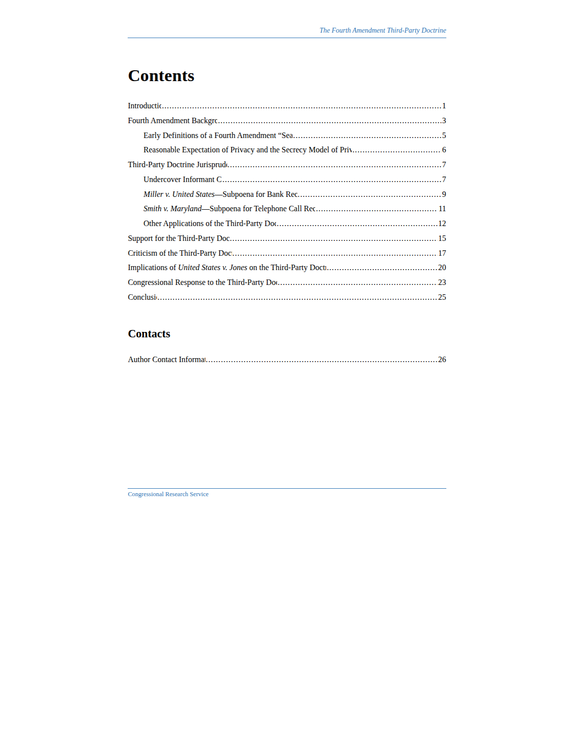The Fourth Amendment Third-Party Doctrine
Contents
Introduction ................................................................................................................................. 1
Fourth Amendment Background ..................................................................................................... 3
Early Definitions of a Fourth Amendment “Search” ................................................................ 5
Reasonable Expectation of Privacy and the Secrecy Model of Privacy ..................................... 6
Third-Party Doctrine Jurisprudence ................................................................................................ 7
Undercover Informant Cases ..................................................................................................... 7
Miller v. United States—Subpoena for Bank Records .............................................................. 9
Smith v. Maryland—Subpoena for Telephone Call Records .................................................... 11
Other Applications of the Third-Party Doctrine ....................................................................... 12
Support for the Third-Party Doctrine .............................................................................................. 15
Criticism of the Third-Party Doctrine ............................................................................................ 17
Implications of United States v. Jones on the Third-Party Doctrine .............................................. 20
Congressional Response to the Third-Party Doctrine ...................................................................... 23
Conclusion ......................................................................................................................................... 25
Contacts
Author Contact Information ......................................................................................................... 26
Congressional Research Service